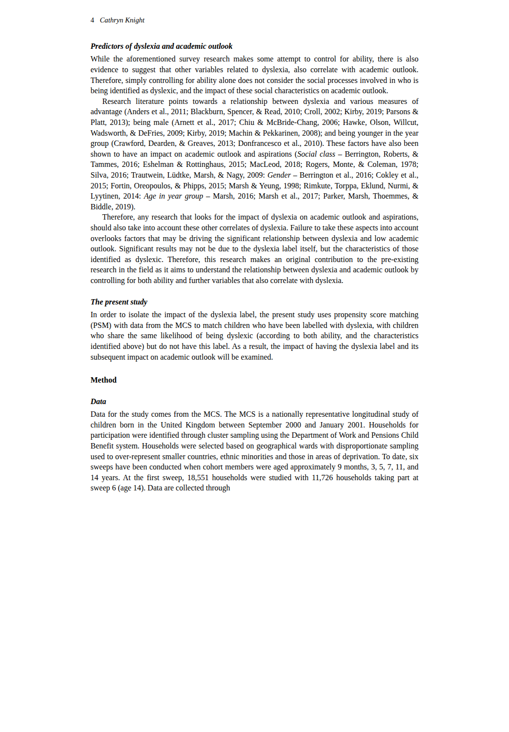4 Cathryn Knight
Predictors of dyslexia and academic outlook
While the aforementioned survey research makes some attempt to control for ability, there is also evidence to suggest that other variables related to dyslexia, also correlate with academic outlook. Therefore, simply controlling for ability alone does not consider the social processes involved in who is being identified as dyslexic, and the impact of these social characteristics on academic outlook.
Research literature points towards a relationship between dyslexia and various measures of advantage (Anders et al., 2011; Blackburn, Spencer, & Read, 2010; Croll, 2002; Kirby, 2019; Parsons & Platt, 2013); being male (Arnett et al., 2017; Chiu & McBride-Chang, 2006; Hawke, Olson, Willcut, Wadsworth, & DeFries, 2009; Kirby, 2019; Machin & Pekkarinen, 2008); and being younger in the year group (Crawford, Dearden, & Greaves, 2013; Donfrancesco et al., 2010). These factors have also been shown to have an impact on academic outlook and aspirations (Social class – Berrington, Roberts, & Tammes, 2016; Eshelman & Rottinghaus, 2015; MacLeod, 2018; Rogers, Monte, & Coleman, 1978; Silva, 2016; Trautwein, Lüdtke, Marsh, & Nagy, 2009: Gender – Berrington et al., 2016; Cokley et al., 2015; Fortin, Oreopoulos, & Phipps, 2015; Marsh & Yeung, 1998; Rimkute, Torppa, Eklund, Nurmi, & Lyytinen, 2014: Age in year group – Marsh, 2016; Marsh et al., 2017; Parker, Marsh, Thoemmes, & Biddle, 2019).
Therefore, any research that looks for the impact of dyslexia on academic outlook and aspirations, should also take into account these other correlates of dyslexia. Failure to take these aspects into account overlooks factors that may be driving the significant relationship between dyslexia and low academic outlook. Significant results may not be due to the dyslexia label itself, but the characteristics of those identified as dyslexic. Therefore, this research makes an original contribution to the pre-existing research in the field as it aims to understand the relationship between dyslexia and academic outlook by controlling for both ability and further variables that also correlate with dyslexia.
The present study
In order to isolate the impact of the dyslexia label, the present study uses propensity score matching (PSM) with data from the MCS to match children who have been labelled with dyslexia, with children who share the same likelihood of being dyslexic (according to both ability, and the characteristics identified above) but do not have this label. As a result, the impact of having the dyslexia label and its subsequent impact on academic outlook will be examined.
Method
Data
Data for the study comes from the MCS. The MCS is a nationally representative longitudinal study of children born in the United Kingdom between September 2000 and January 2001. Households for participation were identified through cluster sampling using the Department of Work and Pensions Child Benefit system. Households were selected based on geographical wards with disproportionate sampling used to over-represent smaller countries, ethnic minorities and those in areas of deprivation. To date, six sweeps have been conducted when cohort members were aged approximately 9 months, 3, 5, 7, 11, and 14 years. At the first sweep, 18,551 households were studied with 11,726 households taking part at sweep 6 (age 14). Data are collected through